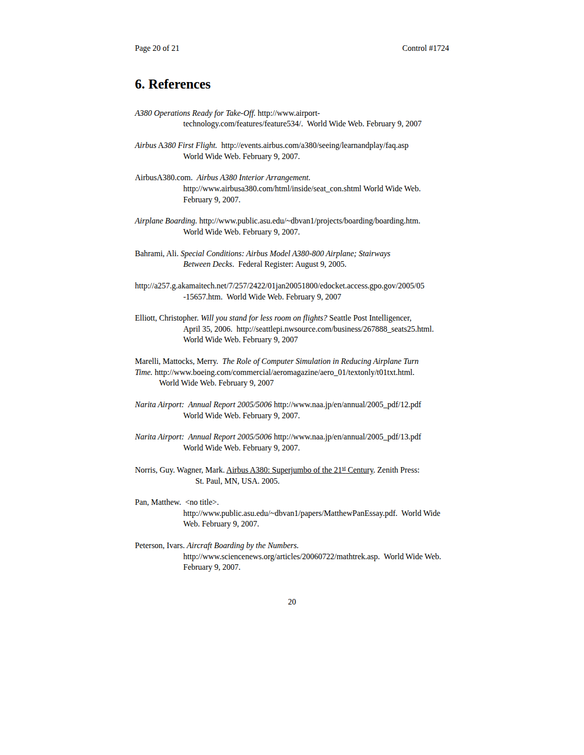Page 20 of 21 Control #1724
6. References
A380 Operations Ready for Take-Off. http://www.airport-technology.com/features/feature534/. World Wide Web. February 9, 2007
Airbus A380 First Flight. http://events.airbus.com/a380/seeing/learnandplay/faq.aspWorld Wide Web. February 9, 2007.
AirbusA380.com. Airbus A380 Interior Arrangement. http://www.airbusa380.com/html/inside/seat_con.shtml World Wide Web.
February 9, 2007.
Airplane Boarding. http://www.public.asu.edu/~dbvan1/projects/boarding/boarding.htm.World Wide Web. February 9, 2007.
Bahrami, Ali. Special Conditions: Airbus Model A380-800 Airplane; Stairways Between Decks. Federal Register: August 9, 2005.
http://a257.g.akamaitech.net/7/257/2422/01jan20051800/edocket.access.gpo.gov/2005/05-15657.htm. World Wide Web. February 9, 2007
Elliott, Christopher. Will you stand for less room on flights? Seattle Post Intelligencer,April 35, 2006. http://seattlepi.nwsource.com/business/267888_seats25.html.
World Wide Web. February 9, 2007
Marelli, Mattocks, Merry. The Role of Computer Simulation in Reducing Airplane Turn
Time. http://www.boeing.com/commercial/aeromagazine/aero_01/textonly/t01txt.html.
World Wide Web. February 9, 2007
Narita Airport: Annual Report 2005/5006 http://www.naa.jp/en/annual/2005_pdf/12.pdfWorld Wide Web. February 9, 2007.
Narita Airport: Annual Report 2005/5006 http://www.naa.jp/en/annual/2005_pdf/13.pdfWorld Wide Web. February 9, 2007.
Norris, Guy. Wagner, Mark. Airbus A380: Superjumbo of the 21st Century. Zenith Press:St. Paul, MN, USA. 2005.
Pan, Matthew. <no title>.http://www.public.asu.edu/~dbvan1/papers/MatthewPanEssay.pdf. World Wide
Web. February 9, 2007.
Peterson, Ivars. Aircraft Boarding by the Numbers. http://www.sciencenews.org/articles/20060722/mathtrek.asp. World Wide Web.
February 9, 2007.
20